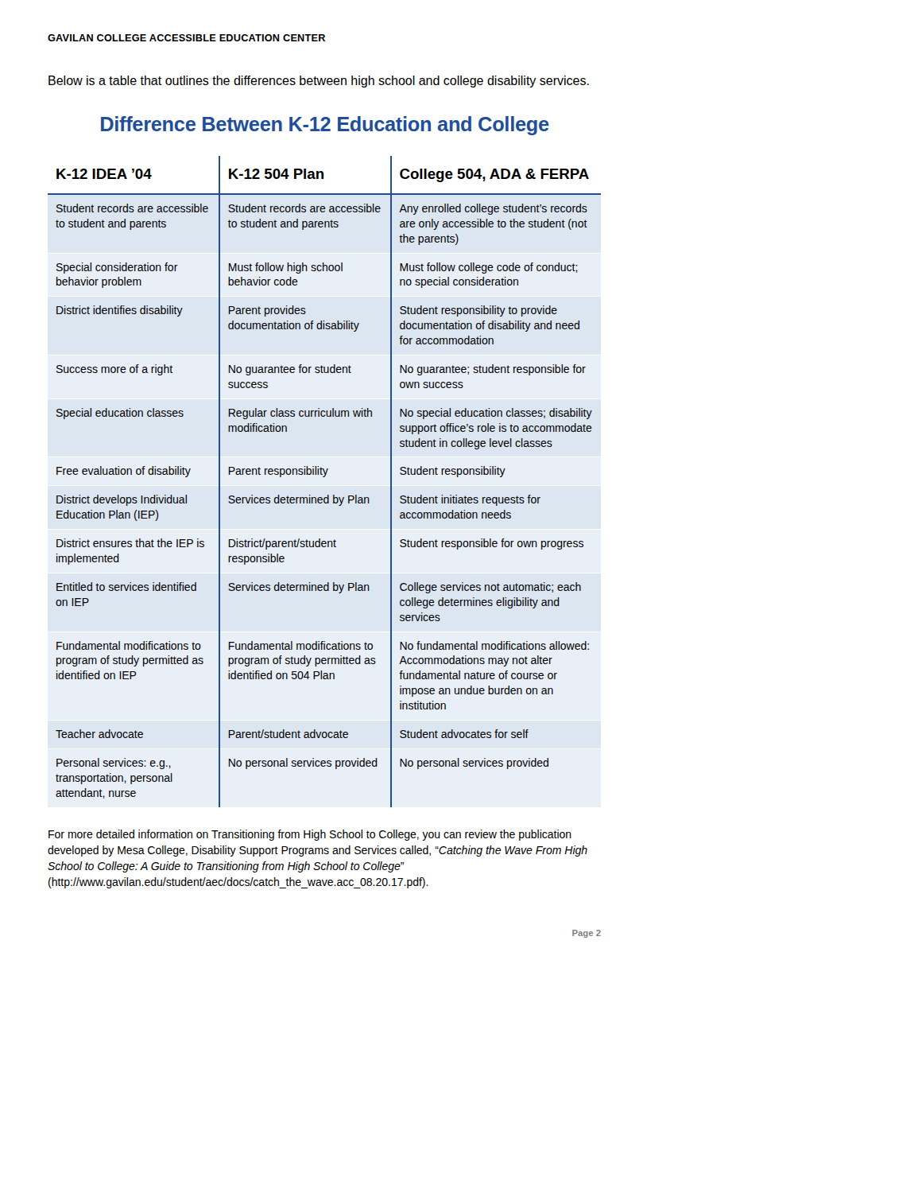GAVILAN COLLEGE ACCESSIBLE EDUCATION CENTER
Below is a table that outlines the differences between high school and college disability services.
Difference Between K-12 Education and College
| K-12 IDEA ’04 | K-12 504 Plan | College 504, ADA & FERPA |
| --- | --- | --- |
| Student records are accessible to student and parents | Student records are accessible to student and parents | Any enrolled college student’s records are only accessible to the student (not the parents) |
| Special consideration for behavior problem | Must follow high school behavior code | Must follow college code of conduct; no special consideration |
| District identifies disability | Parent provides documentation of disability | Student responsibility to provide documentation of disability and need for accommodation |
| Success more of a right | No guarantee for student success | No guarantee; student responsible for own success |
| Special education classes | Regular class curriculum with modification | No special education classes; disability support office’s role is to accommodate student in college level classes |
| Free evaluation of disability | Parent responsibility | Student responsibility |
| District develops Individual Education Plan (IEP) | Services determined by Plan | Student initiates requests for accommodation needs |
| District ensures that the IEP is implemented | District/parent/student responsible | Student responsible for own progress |
| Entitled to services identified on IEP | Services determined by Plan | College services not automatic; each college determines eligibility and services |
| Fundamental modifications to program of study permitted as identified on IEP | Fundamental modifications to program of study permitted as identified on 504 Plan | No fundamental modifications allowed: Accommodations may not alter fundamental nature of course or impose an undue burden on an institution |
| Teacher advocate | Parent/student advocate | Student advocates for self |
| Personal services: e.g., transportation, personal attendant, nurse | No personal services provided | No personal services provided |
For more detailed information on Transitioning from High School to College, you can review the publication developed by Mesa College, Disability Support Programs and Services called, “Catching the Wave From High School to College: A Guide to Transitioning from High School to College” (http://www.gavilan.edu/student/aec/docs/catch_the_wave.acc_08.20.17.pdf).
Page 2